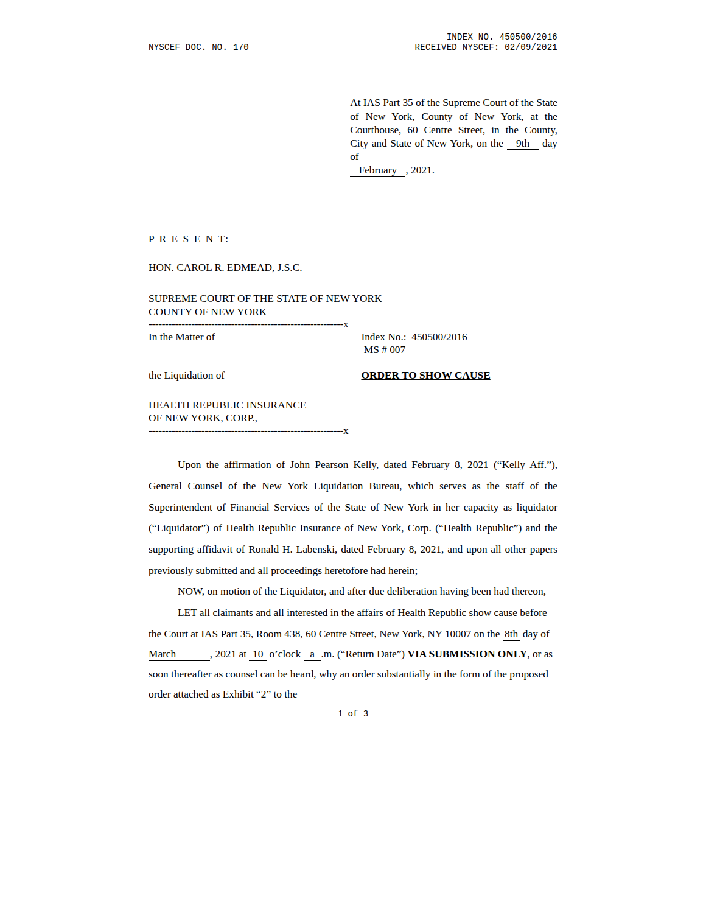INDEX NO. 450500/2016
NYSCEF DOC. NO. 170 RECEIVED NYSCEF: 02/09/2021
At IAS Part 35 of the Supreme Court of the State of New York, County of New York, at the Courthouse, 60 Centre Street, in the County, City and State of New York, on the 9th day of
February, 2021.
P R E S E N T:
HON. CAROL R. EDMEAD, J.S.C.
SUPREME COURT OF THE STATE OF NEW YORK
COUNTY OF NEW YORK
-----------------------------------------------------------x
| In the Matter of | Index No.: 450500/2016 |
| | MS # 007 |
| the Liquidation of | ORDER TO SHOW CAUSE |
| HEALTH REPUBLIC INSURANCE OF NEW YORK, CORP., | |
-----------------------------------------------------------x
Upon the affirmation of John Pearson Kelly, dated February 8, 2021 (“Kelly Aff.”), General Counsel of the New York Liquidation Bureau, which serves as the staff of the Superintendent of Financial Services of the State of New York in her capacity as liquidator (“Liquidator”) of Health Republic Insurance of New York, Corp. (“Health Republic”) and the supporting affidavit of Ronald H. Labenski, dated February 8, 2021, and upon all other papers previously submitted and all proceedings heretofore had herein;
NOW, on motion of the Liquidator, and after due deliberation having been had thereon,
LET all claimants and all interested in the affairs of Health Republic show cause before
the Court at IAS Part 35, Room 438, 60 Centre Street, New York, NY 10007 on the 8th day of
March, 2021 at 10 o’clock a.m. (“Return Date”) VIA SUBMISSION ONLY, or as
soon thereafter as counsel can be heard, why an order substantially in the form of the proposed
order attached as Exhibit “2” to the
1 of 3